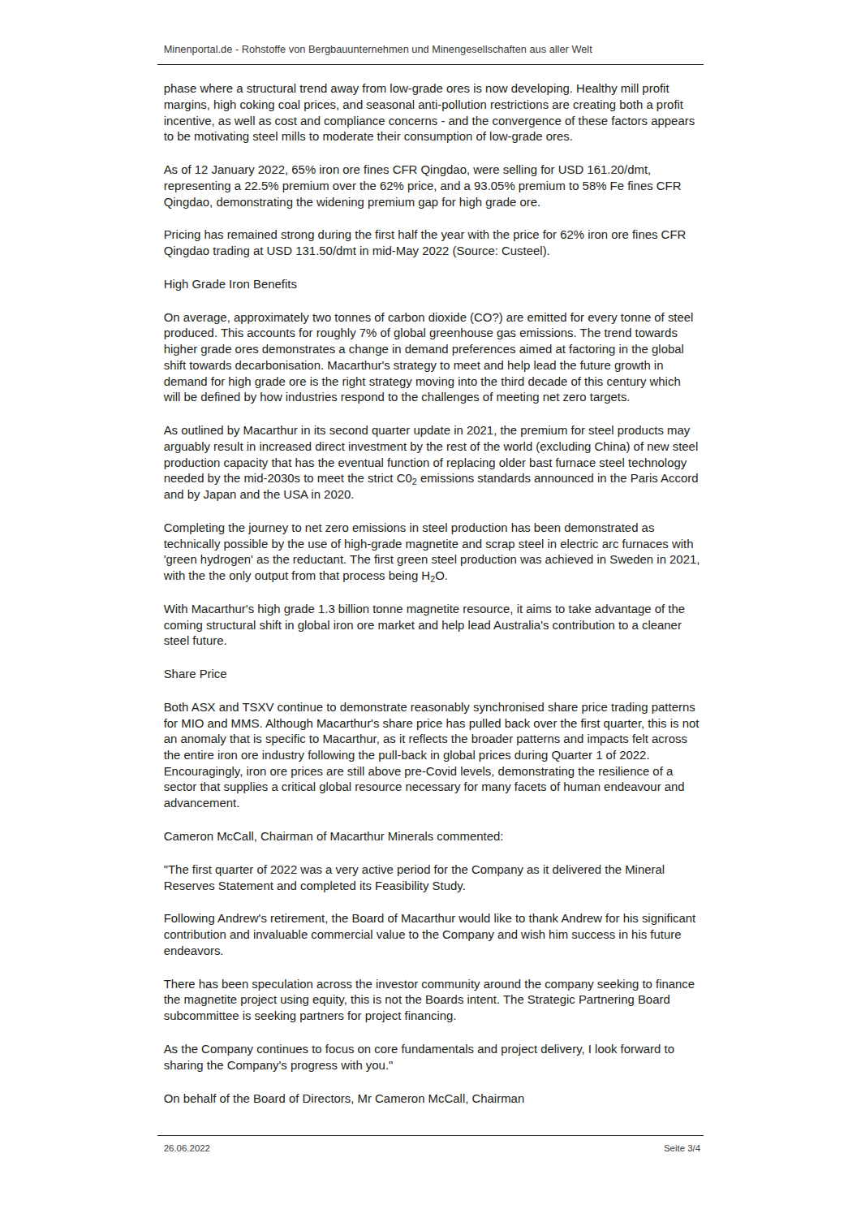Minenportal.de - Rohstoffe von Bergbauunternehmen und Minengesellschaften aus aller Welt
phase where a structural trend away from low-grade ores is now developing. Healthy mill profit margins, high coking coal prices, and seasonal anti-pollution restrictions are creating both a profit incentive, as well as cost and compliance concerns - and the convergence of these factors appears to be motivating steel mills to moderate their consumption of low-grade ores.
As of 12 January 2022, 65% iron ore fines CFR Qingdao, were selling for USD 161.20/dmt, representing a 22.5% premium over the 62% price, and a 93.05% premium to 58% Fe fines CFR Qingdao, demonstrating the widening premium gap for high grade ore.
Pricing has remained strong during the first half the year with the price for 62% iron ore fines CFR Qingdao trading at USD 131.50/dmt in mid-May 2022 (Source: Custeel).
High Grade Iron Benefits
On average, approximately two tonnes of carbon dioxide (CO?) are emitted for every tonne of steel produced. This accounts for roughly 7% of global greenhouse gas emissions. The trend towards higher grade ores demonstrates a change in demand preferences aimed at factoring in the global shift towards decarbonisation. Macarthur's strategy to meet and help lead the future growth in demand for high grade ore is the right strategy moving into the third decade of this century which will be defined by how industries respond to the challenges of meeting net zero targets.
As outlined by Macarthur in its second quarter update in 2021, the premium for steel products may arguably result in increased direct investment by the rest of the world (excluding China) of new steel production capacity that has the eventual function of replacing older bast furnace steel technology needed by the mid-2030s to meet the strict C02 emissions standards announced in the Paris Accord and by Japan and the USA in 2020.
Completing the journey to net zero emissions in steel production has been demonstrated as technically possible by the use of high-grade magnetite and scrap steel in electric arc furnaces with 'green hydrogen' as the reductant. The first green steel production was achieved in Sweden in 2021, with the the only output from that process being H2O.
With Macarthur's high grade 1.3 billion tonne magnetite resource, it aims to take advantage of the coming structural shift in global iron ore market and help lead Australia's contribution to a cleaner steel future.
Share Price
Both ASX and TSXV continue to demonstrate reasonably synchronised share price trading patterns for MIO and MMS. Although Macarthur's share price has pulled back over the first quarter, this is not an anomaly that is specific to Macarthur, as it reflects the broader patterns and impacts felt across the entire iron ore industry following the pull-back in global prices during Quarter 1 of 2022. Encouragingly, iron ore prices are still above pre-Covid levels, demonstrating the resilience of a sector that supplies a critical global resource necessary for many facets of human endeavour and advancement.
Cameron McCall, Chairman of Macarthur Minerals commented:
"The first quarter of 2022 was a very active period for the Company as it delivered the Mineral Reserves Statement and completed its Feasibility Study.
Following Andrew's retirement, the Board of Macarthur would like to thank Andrew for his significant contribution and invaluable commercial value to the Company and wish him success in his future endeavors.
There has been speculation across the investor community around the company seeking to finance the magnetite project using equity, this is not the Boards intent. The Strategic Partnering Board subcommittee is seeking partners for project financing.
As the Company continues to focus on core fundamentals and project delivery, I look forward to sharing the Company's progress with you."
On behalf of the Board of Directors, Mr Cameron McCall, Chairman
26.06.2022 Seite 3/4